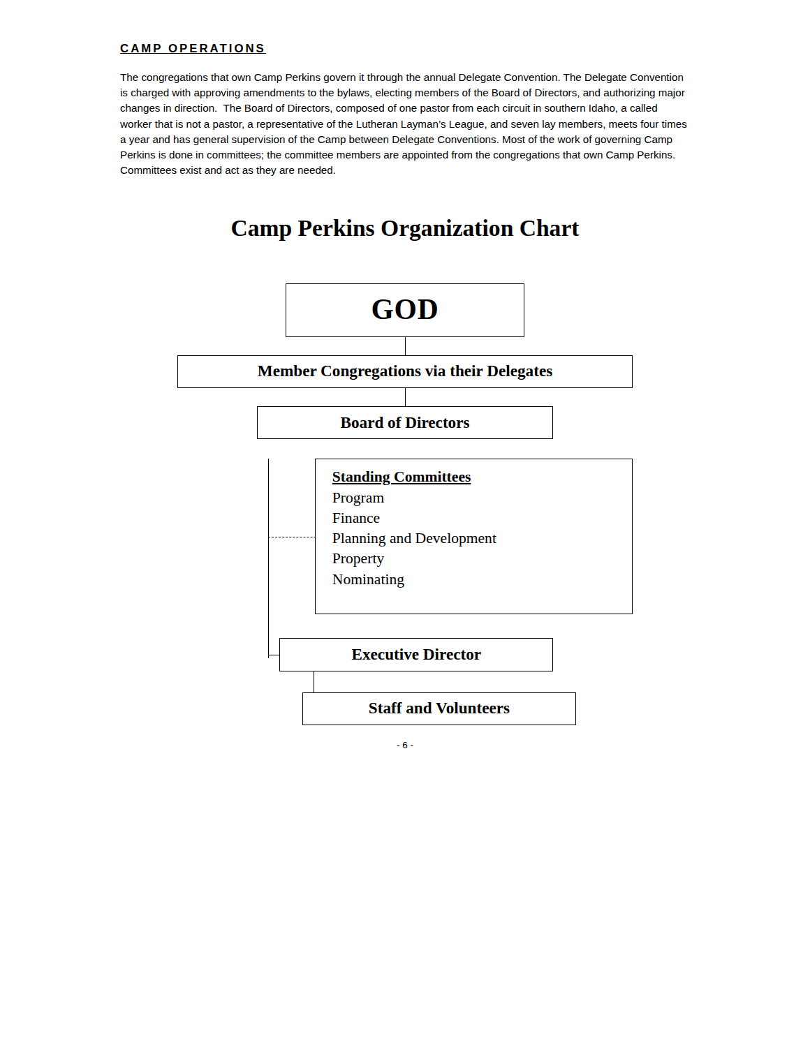CAMP OPERATIONS
The congregations that own Camp Perkins govern it through the annual Delegate Convention. The Delegate Convention is charged with approving amendments to the bylaws, electing members of the Board of Directors, and authorizing major changes in direction. The Board of Directors, composed of one pastor from each circuit in southern Idaho, a called worker that is not a pastor, a representative of the Lutheran Layman’s League, and seven lay members, meets four times a year and has general supervision of the Camp between Delegate Conventions. Most of the work of governing Camp Perkins is done in committees; the committee members are appointed from the congregations that own Camp Perkins. Committees exist and act as they are needed.
Camp Perkins Organization Chart
GOD
Member Congregations via their Delegates
Board of Directors
Standing Committees
Program
Finance
Planning and Development
Property
Nominating
Executive Director
Staff and Volunteers
- 6 -